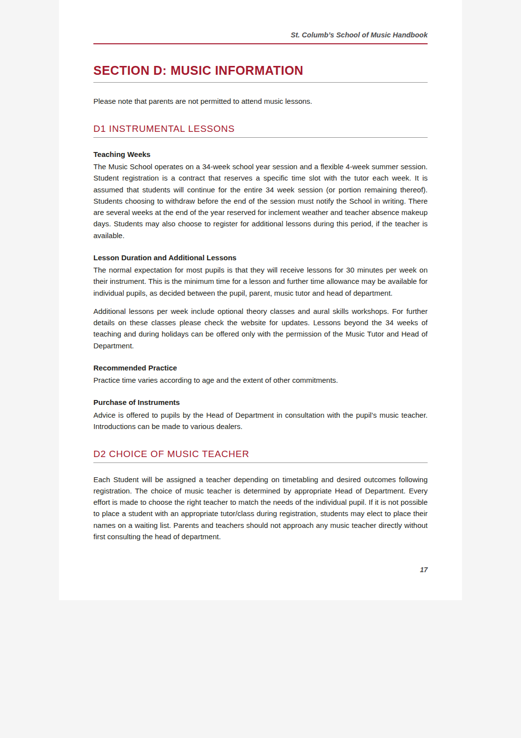St. Columb’s School of Music Handbook
Section D: Music Information
Please note that parents are not permitted to attend music lessons.
D1 Instrumental Lessons
Teaching Weeks
The Music School operates on a 34-week school year session and a flexible 4-week summer session. Student registration is a contract that reserves a specific time slot with the tutor each week. It is assumed that students will continue for the entire 34 week session (or portion remaining thereof). Students choosing to withdraw before the end of the session must notify the School in writing. There are several weeks at the end of the year reserved for inclement weather and teacher absence makeup days. Students may also choose to register for additional lessons during this period, if the teacher is available.
Lesson Duration and Additional Lessons
The normal expectation for most pupils is that they will receive lessons for 30 minutes per week on their instrument. This is the minimum time for a lesson and further time allowance may be available for individual pupils, as decided between the pupil, parent, music tutor and head of department.
Additional lessons per week include optional theory classes and aural skills workshops. For further details on these classes please check the website for updates. Lessons beyond the 34 weeks of teaching and during holidays can be offered only with the permission of the Music Tutor and Head of Department.
Recommended Practice
Practice time varies according to age and the extent of other commitments.
Purchase of Instruments
Advice is offered to pupils by the Head of Department in consultation with the pupil’s music teacher. Introductions can be made to various dealers.
D2 Choice of Music Teacher
Each Student will be assigned a teacher depending on timetabling and desired outcomes following registration. The choice of music teacher is determined by appropriate Head of Department. Every effort is made to choose the right teacher to match the needs of the individual pupil. If it is not possible to place a student with an appropriate tutor/class during registration, students may elect to place their names on a waiting list. Parents and teachers should not approach any music teacher directly without first consulting the head of department.
17